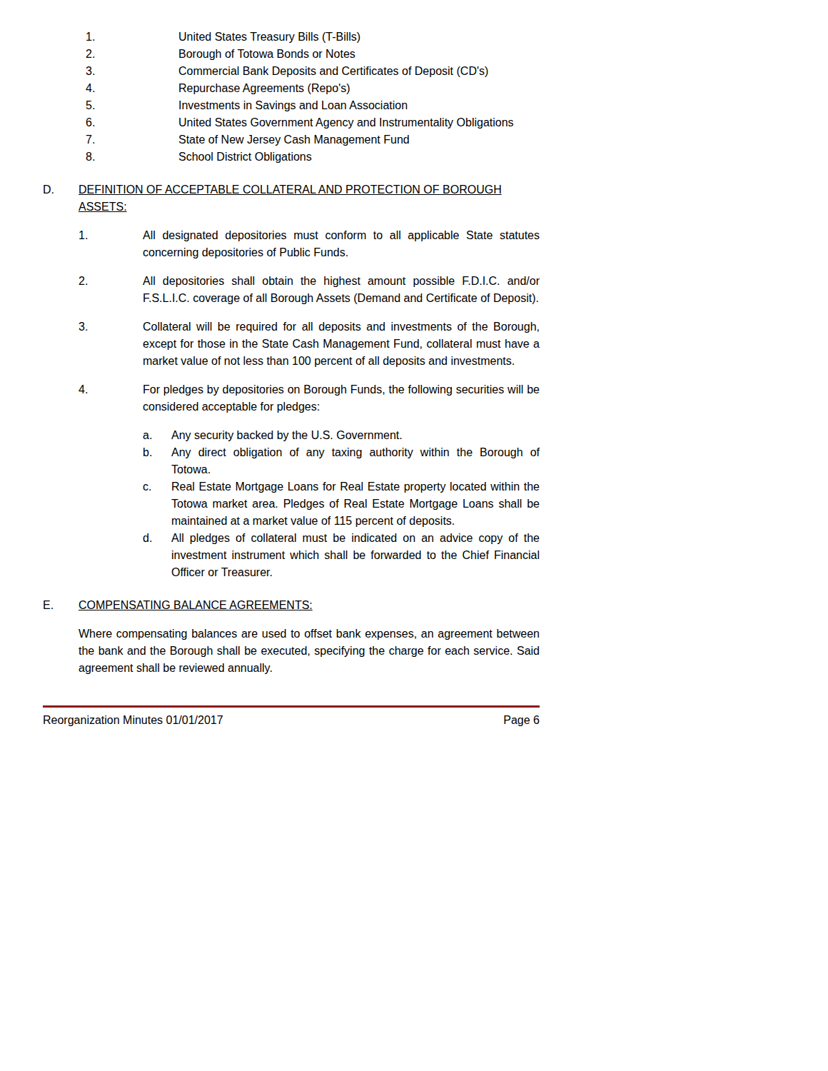1. United States Treasury Bills (T-Bills)
2. Borough of Totowa Bonds or Notes
3. Commercial Bank Deposits and Certificates of Deposit (CD's)
4. Repurchase Agreements (Repo's)
5. Investments in Savings and Loan Association
6. United States Government Agency and Instrumentality Obligations
7. State of New Jersey Cash Management Fund
8. School District Obligations
D. DEFINITION OF ACCEPTABLE COLLATERAL AND PROTECTION OF BOROUGH ASSETS:
1. All designated depositories must conform to all applicable State statutes concerning depositories of Public Funds.
2. All depositories shall obtain the highest amount possible F.D.I.C. and/or F.S.L.I.C. coverage of all Borough Assets (Demand and Certificate of Deposit).
3. Collateral will be required for all deposits and investments of the Borough, except for those in the State Cash Management Fund, collateral must have a market value of not less than 100 percent of all deposits and investments.
4. For pledges by depositories on Borough Funds, the following securities will be considered acceptable for pledges:
a. Any security backed by the U.S. Government.
b. Any direct obligation of any taxing authority within the Borough of Totowa.
c. Real Estate Mortgage Loans for Real Estate property located within the Totowa market area. Pledges of Real Estate Mortgage Loans shall be maintained at a market value of 115 percent of deposits.
d. All pledges of collateral must be indicated on an advice copy of the investment instrument which shall be forwarded to the Chief Financial Officer or Treasurer.
E. COMPENSATING BALANCE AGREEMENTS:
Where compensating balances are used to offset bank expenses, an agreement between the bank and the Borough shall be executed, specifying the charge for each service. Said agreement shall be reviewed annually.
Reorganization Minutes 01/01/2017 Page 6